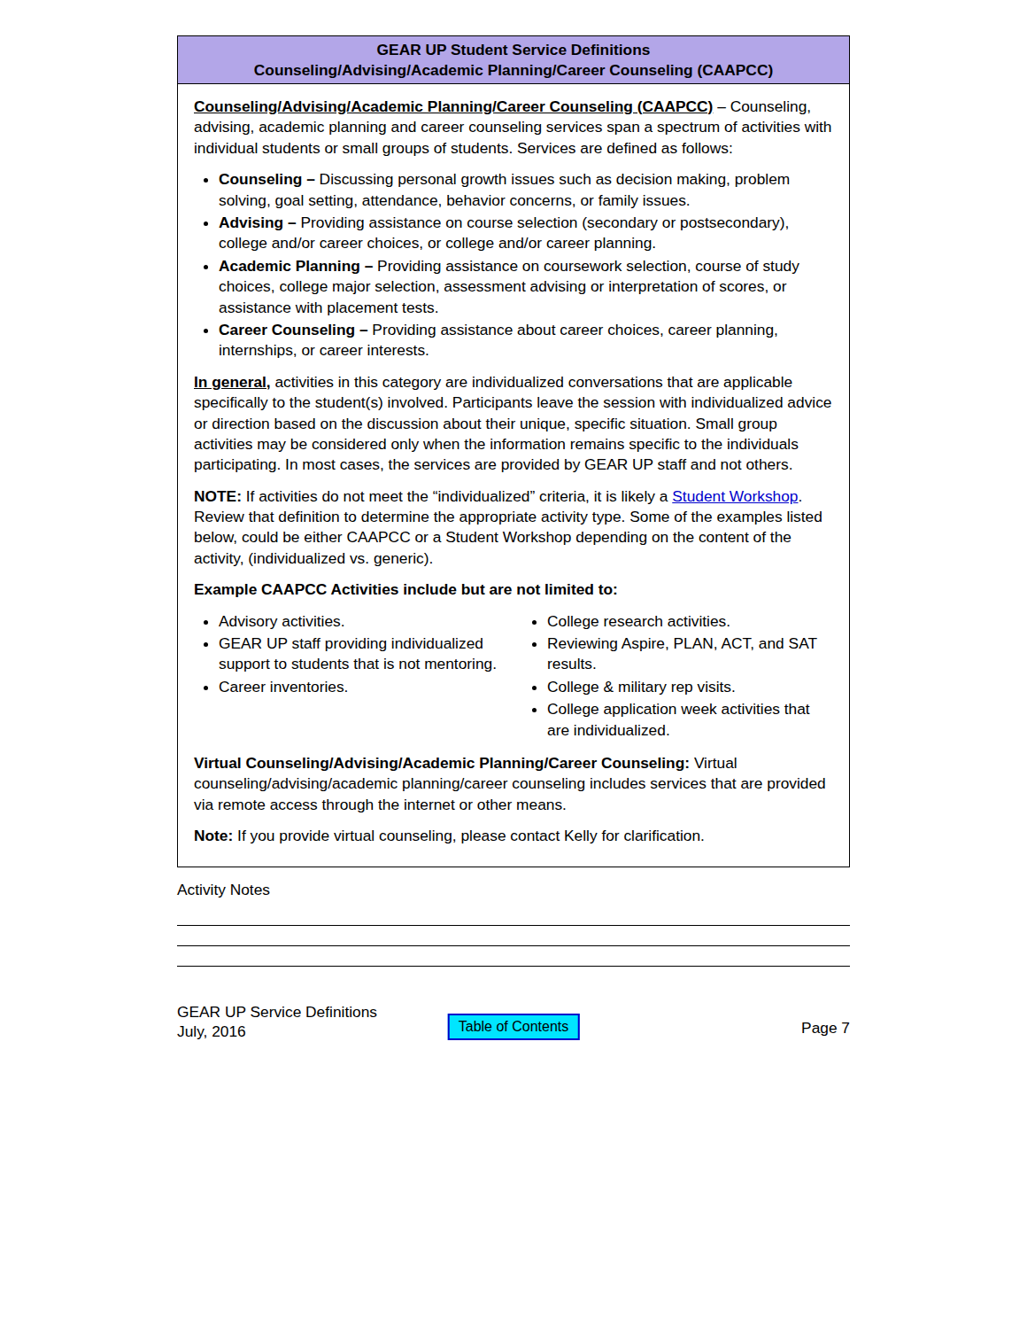GEAR UP Student Service Definitions
Counseling/Advising/Academic Planning/Career Counseling (CAAPCC)
Counseling/Advising/Academic Planning/Career Counseling (CAAPCC) – Counseling, advising, academic planning and career counseling services span a spectrum of activities with individual students or small groups of students. Services are defined as follows:
Counseling – Discussing personal growth issues such as decision making, problem solving, goal setting, attendance, behavior concerns, or family issues.
Advising – Providing assistance on course selection (secondary or postsecondary), college and/or career choices, or college and/or career planning.
Academic Planning – Providing assistance on coursework selection, course of study choices, college major selection, assessment advising or interpretation of scores, or assistance with placement tests.
Career Counseling – Providing assistance about career choices, career planning, internships, or career interests.
In general, activities in this category are individualized conversations that are applicable specifically to the student(s) involved. Participants leave the session with individualized advice or direction based on the discussion about their unique, specific situation. Small group activities may be considered only when the information remains specific to the individuals participating. In most cases, the services are provided by GEAR UP staff and not others.
NOTE: If activities do not meet the “individualized” criteria, it is likely a Student Workshop. Review that definition to determine the appropriate activity type. Some of the examples listed below, could be either CAAPCC or a Student Workshop depending on the content of the activity, (individualized vs. generic).
Example CAAPCC Activities include but are not limited to:
Advisory activities.
GEAR UP staff providing individualized support to students that is not mentoring.
Career inventories.
College research activities.
Reviewing Aspire, PLAN, ACT, and SAT results.
College & military rep visits.
College application week activities that are individualized.
Virtual Counseling/Advising/Academic Planning/Career Counseling: Virtual counseling/advising/academic planning/career counseling includes services that are provided via remote access through the internet or other means.
Note: If you provide virtual counseling, please contact Kelly for clarification.
Activity Notes
GEAR UP Service Definitions
July, 2016
Table of Contents
Page 7